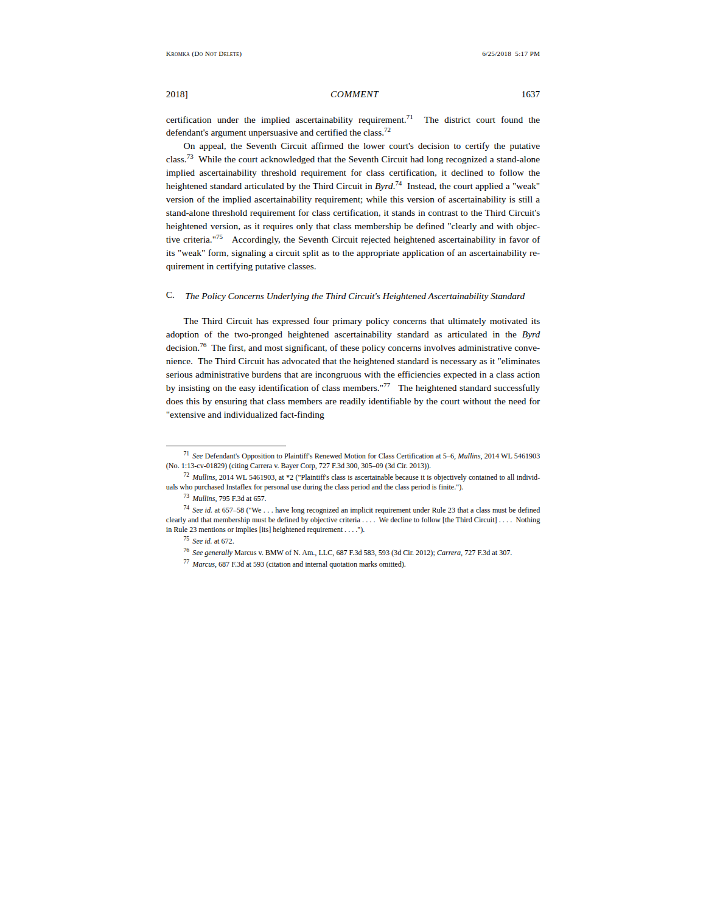Kromka (Do Not Delete) 6/25/2018 5:17 PM
2018] COMMENT 1637
certification under the implied ascertainability requirement.71 The district court found the defendant's argument unpersuasive and certified the class.72
On appeal, the Seventh Circuit affirmed the lower court's decision to certify the putative class.73 While the court acknowledged that the Seventh Circuit had long recognized a stand-alone implied ascertainability threshold requirement for class certification, it declined to follow the heightened standard articulated by the Third Circuit in Byrd.74 Instead, the court applied a "weak" version of the implied ascertainability requirement; while this version of ascertainability is still a stand-alone threshold requirement for class certification, it stands in contrast to the Third Circuit's heightened version, as it requires only that class membership be defined "clearly and with objective criteria."75 Accordingly, the Seventh Circuit rejected heightened ascertainability in favor of its "weak" form, signaling a circuit split as to the appropriate application of an ascertainability requirement in certifying putative classes.
C. The Policy Concerns Underlying the Third Circuit's Heightened Ascertainability Standard
The Third Circuit has expressed four primary policy concerns that ultimately motivated its adoption of the two-pronged heightened ascertainability standard as articulated in the Byrd decision.76 The first, and most significant, of these policy concerns involves administrative convenience. The Third Circuit has advocated that the heightened standard is necessary as it "eliminates serious administrative burdens that are incongruous with the efficiencies expected in a class action by insisting on the easy identification of class members."77 The heightened standard successfully does this by ensuring that class members are readily identifiable by the court without the need for "extensive and individualized fact-finding
71See Defendant's Opposition to Plaintiff's Renewed Motion for Class Certification at 5–6, Mullins, 2014 WL 5461903 (No. 1:13-cv-01829) (citing Carrera v. Bayer Corp, 727 F.3d 300, 305–09 (3d Cir. 2013)).
72Mullins, 2014 WL 5461903, at *2 ("Plaintiff's class is ascertainable because it is objectively contained to all individuals who purchased Instaflex for personal use during the class period and the class period is finite.").
73Mullins, 795 F.3d at 657.
74See id. at 657–58 ("We . . . have long recognized an implicit requirement under Rule 23 that a class must be defined clearly and that membership must be defined by objective criteria . . . . We decline to follow [the Third Circuit] . . . . Nothing in Rule 23 mentions or implies [its] heightened requirement . . . .").
75See id. at 672.
76See generally Marcus v. BMW of N. Am., LLC, 687 F.3d 583, 593 (3d Cir. 2012); Carrera, 727 F.3d at 307.
77Marcus, 687 F.3d at 593 (citation and internal quotation marks omitted).